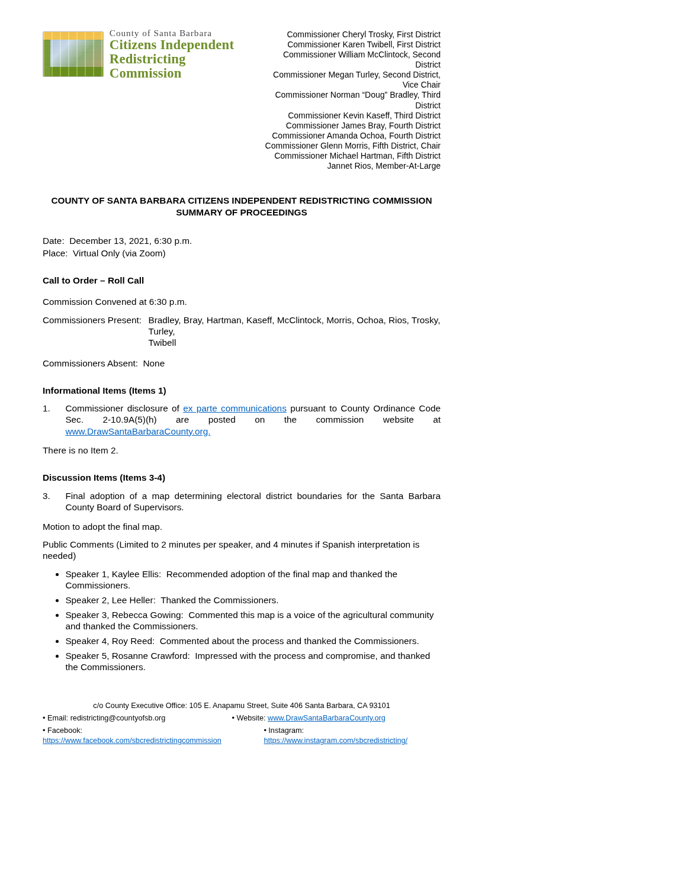County of Santa Barbara
Citizens Independent
Redistricting Commission
Commissioner Cheryl Trosky, First District
Commissioner Karen Twibell, First District
Commissioner William McClintock, Second District
Commissioner Megan Turley, Second District, Vice Chair
Commissioner Norman “Doug” Bradley, Third District
Commissioner Kevin Kaseff, Third District
Commissioner James Bray, Fourth District
Commissioner Amanda Ochoa, Fourth District
Commissioner Glenn Morris, Fifth District, Chair
Commissioner Michael Hartman, Fifth District
Jannet Rios, Member-At-Large
COUNTY OF SANTA BARBARA CITIZENS INDEPENDENT REDISTRICTING COMMISSION
SUMMARY OF PROCEEDINGS
Date: December 13, 2021, 6:30 p.m.
Place: Virtual Only (via Zoom)
Call to Order – Roll Call
Commission Convened at 6:30 p.m.
Commissioners Present:
Bradley, Bray, Hartman, Kaseff, McClintock, Morris, Ochoa, Rios, Trosky, Turley, Twibell
Commissioners Absent: None
Informational Items (Items 1)
1. Commissioner disclosure of ex parte communications pursuant to County Ordinance Code Sec. 2-10.9A(5)(h) are posted on the commission website at www.DrawSantaBarbaraCounty.org.
There is no Item 2.
Discussion Items (Items 3-4)
3. Final adoption of a map determining electoral district boundaries for the Santa Barbara County Board of Supervisors.
Motion to adopt the final map.
Public Comments (Limited to 2 minutes per speaker, and 4 minutes if Spanish interpretation is needed)
Speaker 1, Kaylee Ellis: Recommended adoption of the final map and thanked the Commissioners.
Speaker 2, Lee Heller: Thanked the Commissioners.
Speaker 3, Rebecca Gowing: Commented this map is a voice of the agricultural community and thanked the Commissioners.
Speaker 4, Roy Reed: Commented about the process and thanked the Commissioners.
Speaker 5, Rosanne Crawford: Impressed with the process and compromise, and thanked the Commissioners.
c/o County Executive Office: 105 E. Anapamu Street, Suite 406 Santa Barbara, CA 93101
• Email: redistricting@countyofsb.org
• Website: www.DrawSantaBarbaraCounty.org
• Facebook: https://www.facebook.com/sbcredistrictingcommission
• Instagram: https://www.instagram.com/sbcredistricting/